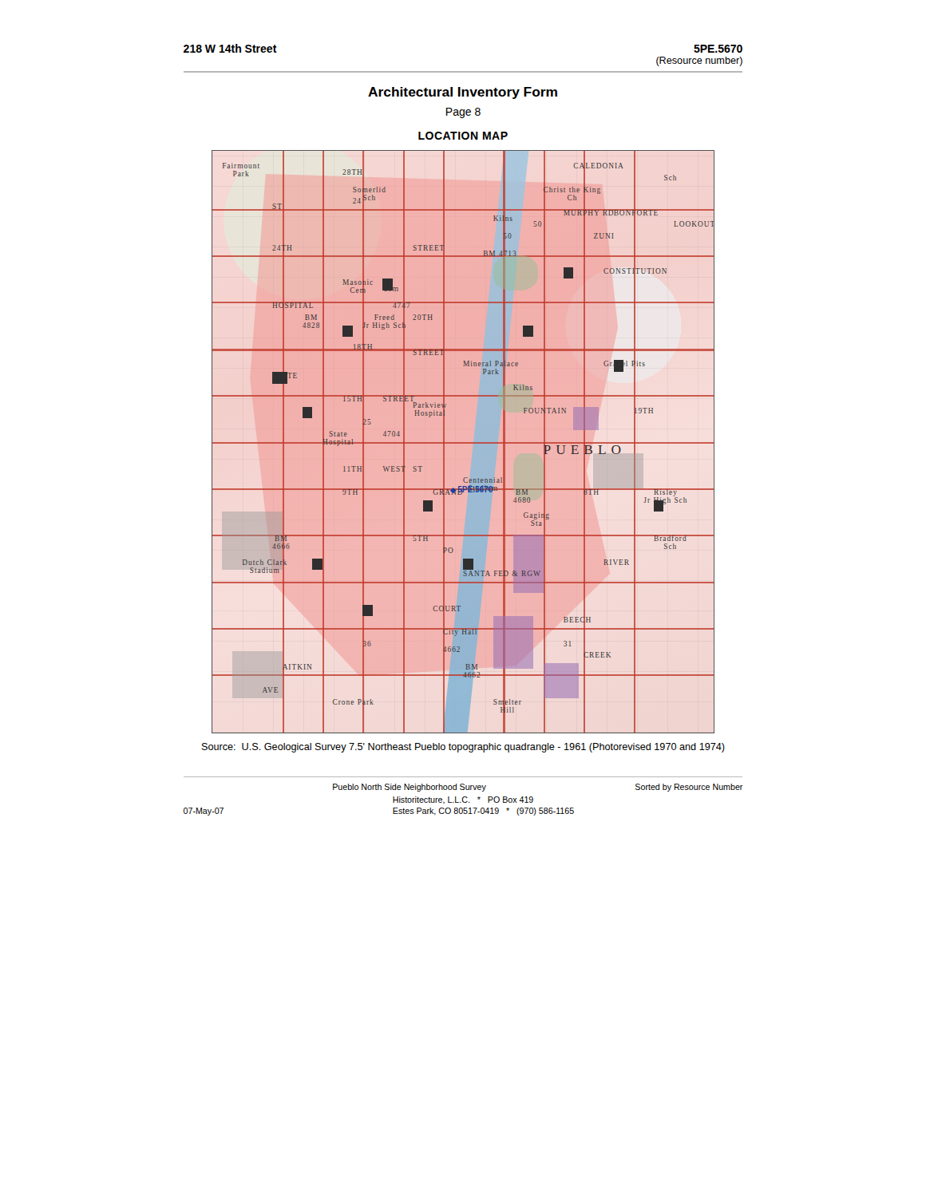218 W 14th Street
5PE.5670
(Resource number)
Architectural Inventory Form
Page 8
LOCATION MAP
Fairmount
Park
28TH
Somerlid
Sch
ST
24TH
STREET
BM 4713
Kilns
CALEDONIA
Christ the King
Ch
CONSTITUTION
Masonic
Cem
Cem
4747
Freed
Jr High Sch
BM
4828
HOSPITAL
20TH
18TH
STREET
Mineral Palace
Park
Gravel Pits
STATE
15TH
STREET
Parkview
Hospital
4704
State
Hospital
11TH
WEST
ST
9TH
GRAND
Centennial
Stadium
BM
4680
Gaging
Sta
Kilns
FOUNTAIN
19TH
Risley
Jr High Sch
8TH
RIVER
Bradford
Sch
BM
4666
Dutch Clark
Stadium
5TH
PO
SANTA FE
D & RGW
COURT
City Hall
4662
BM
4662
BEECH
CREEK
Smelter
Hill
AVE
AITKIN
Crone Park
36
31
24
25
50
50
MURPHY RD
ZUNI
BONFORTE
Sch
LOOKOUT
PUEBLO
5PE.5670
Source: U.S. Geological Survey 7.5' Northeast Pueblo topographic quadrangle - 1961 (Photorevised 1970 and 1974)
Pueblo North Side Neighborhood Survey
Sorted by Resource Number
Historitecture, L.L.C. * PO Box 419
07-May-07
Estes Park, CO 80517-0419 * (970) 586-1165